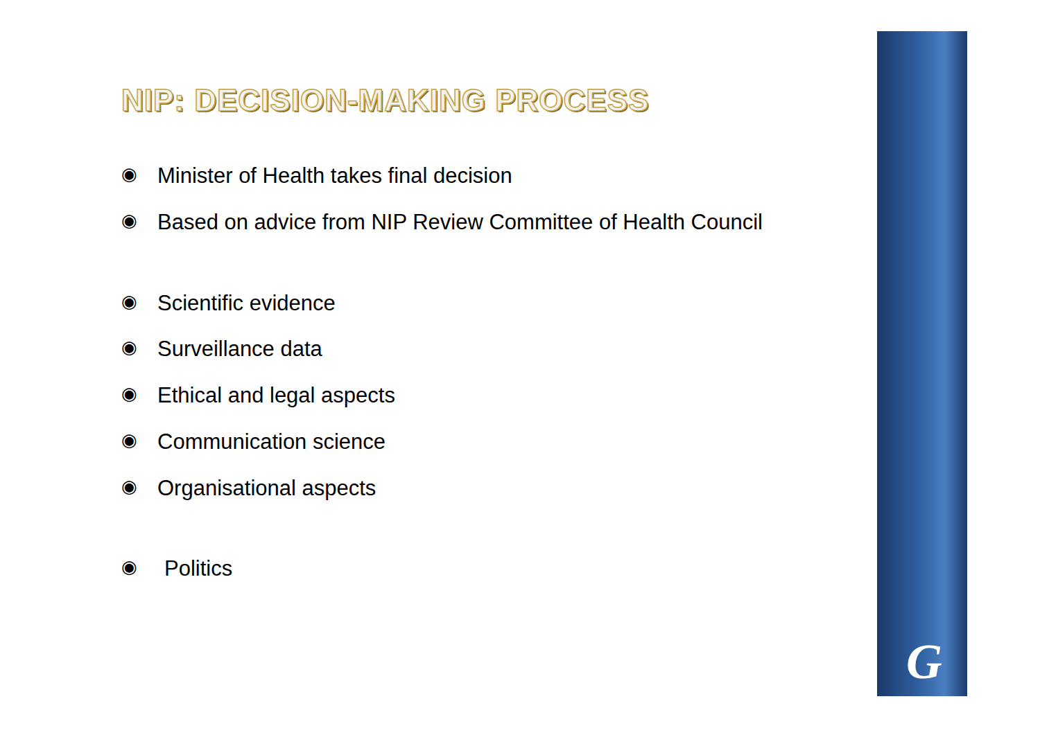NIP: DECISION-MAKING PROCESS
Minister of Health takes final decision
Based on advice from NIP Review Committee of Health Council
Scientific evidence
Surveillance data
Ethical and legal aspects
Communication science
Organisational aspects
Politics
G